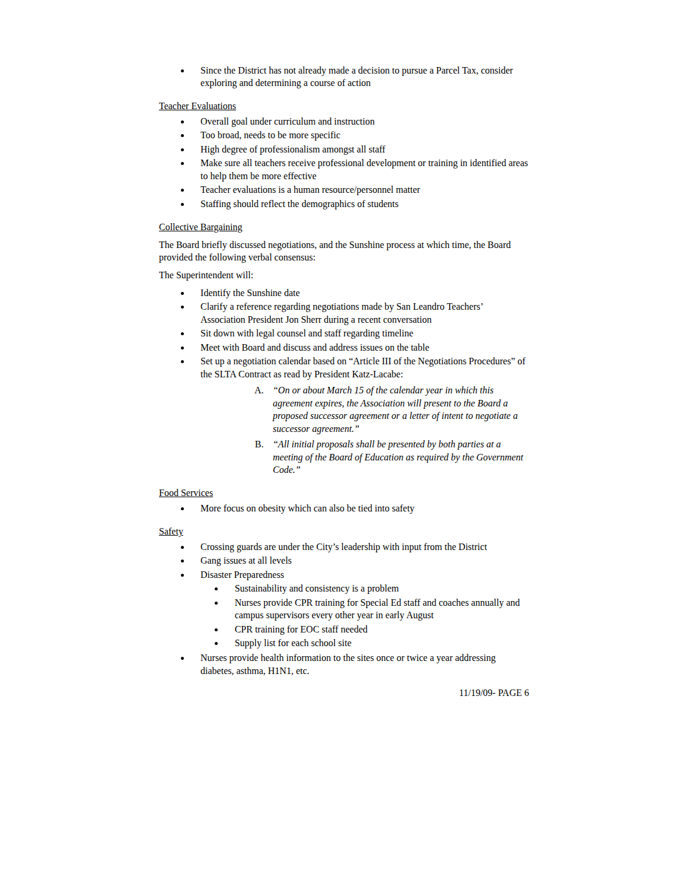Since the District has not already made a decision to pursue a Parcel Tax, consider exploring and determining a course of action
Teacher Evaluations
Overall goal under curriculum and instruction
Too broad, needs to be more specific
High degree of professionalism amongst all staff
Make sure all teachers receive professional development or training in identified areas to help them be more effective
Teacher evaluations is a human resource/personnel matter
Staffing should reflect the demographics of students
Collective Bargaining
The Board briefly discussed negotiations, and the Sunshine process at which time, the Board provided the following verbal consensus:
The Superintendent will:
Identify the Sunshine date
Clarify a reference regarding negotiations made by San Leandro Teachers’ Association President Jon Sherr during a recent conversation
Sit down with legal counsel and staff regarding timeline
Meet with Board and discuss and address issues on the table
Set up a negotiation calendar based on “Article III of the Negotiations Procedures” of the SLTA Contract as read by President Katz-Lacabe:
“On or about March 15 of the calendar year in which this agreement expires, the Association will present to the Board a proposed successor agreement or a letter of intent to negotiate a successor agreement.”
“All initial proposals shall be presented by both parties at a meeting of the Board of Education as required by the Government Code.”
Food Services
More focus on obesity which can also be tied into safety
Safety
Crossing guards are under the City’s leadership with input from the District
Gang issues at all levels
Disaster Preparedness
Sustainability and consistency is a problem
Nurses provide CPR training for Special Ed staff and coaches annually and campus supervisors every other year in early August
CPR training for EOC staff needed
Supply list for each school site
Nurses provide health information to the sites once or twice a year addressing diabetes, asthma, H1N1, etc.
11/19/09- PAGE 6